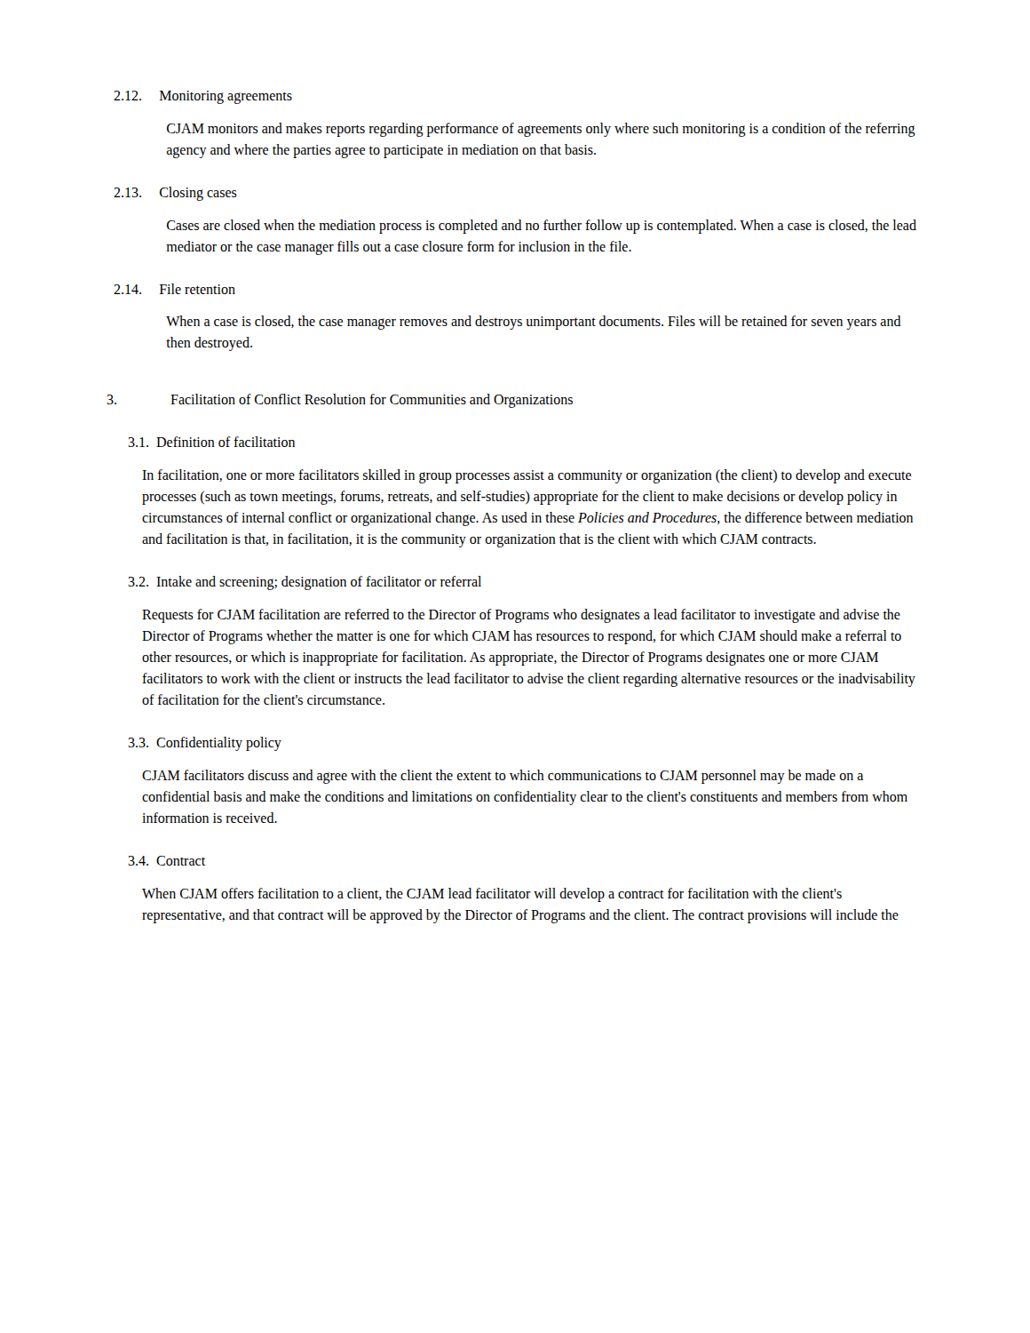2.12. Monitoring agreements
CJAM monitors and makes reports regarding performance of agreements only where such monitoring is a condition of the referring agency and where the parties agree to participate in mediation on that basis.
2.13. Closing cases
Cases are closed when the mediation process is completed and no further follow up is contemplated. When a case is closed, the lead mediator or the case manager fills out a case closure form for inclusion in the file.
2.14. File retention
When a case is closed, the case manager removes and destroys unimportant documents. Files will be retained for seven years and then destroyed.
3. Facilitation of Conflict Resolution for Communities and Organizations
3.1. Definition of facilitation
In facilitation, one or more facilitators skilled in group processes assist a community or organization (the client) to develop and execute processes (such as town meetings, forums, retreats, and self-studies) appropriate for the client to make decisions or develop policy in circumstances of internal conflict or organizational change. As used in these Policies and Procedures, the difference between mediation and facilitation is that, in facilitation, it is the community or organization that is the client with which CJAM contracts.
3.2. Intake and screening; designation of facilitator or referral
Requests for CJAM facilitation are referred to the Director of Programs who designates a lead facilitator to investigate and advise the Director of Programs whether the matter is one for which CJAM has resources to respond, for which CJAM should make a referral to other resources, or which is inappropriate for facilitation. As appropriate, the Director of Programs designates one or more CJAM facilitators to work with the client or instructs the lead facilitator to advise the client regarding alternative resources or the inadvisability of facilitation for the client's circumstance.
3.3. Confidentiality policy
CJAM facilitators discuss and agree with the client the extent to which communications to CJAM personnel may be made on a confidential basis and make the conditions and limitations on confidentiality clear to the client's constituents and members from whom information is received.
3.4. Contract
When CJAM offers facilitation to a client, the CJAM lead facilitator will develop a contract for facilitation with the client's representative, and that contract will be approved by the Director of Programs and the client. The contract provisions will include the